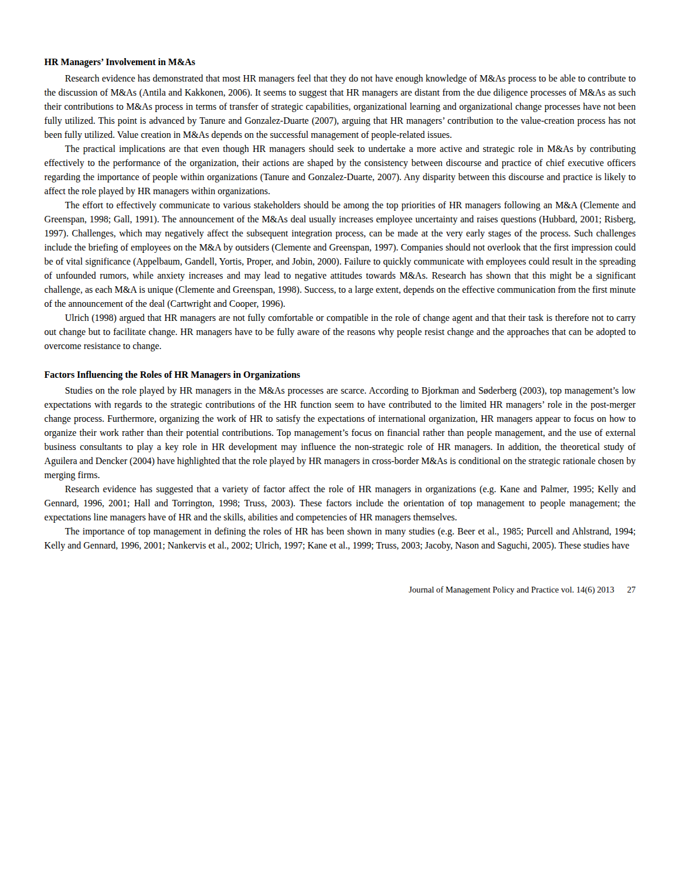HR Managers’ Involvement in M&As
Research evidence has demonstrated that most HR managers feel that they do not have enough knowledge of M&As process to be able to contribute to the discussion of M&As (Antila and Kakkonen, 2006). It seems to suggest that HR managers are distant from the due diligence processes of M&As as such their contributions to M&As process in terms of transfer of strategic capabilities, organizational learning and organizational change processes have not been fully utilized. This point is advanced by Tanure and Gonzalez-Duarte (2007), arguing that HR managers’ contribution to the value-creation process has not been fully utilized. Value creation in M&As depends on the successful management of people-related issues.
The practical implications are that even though HR managers should seek to undertake a more active and strategic role in M&As by contributing effectively to the performance of the organization, their actions are shaped by the consistency between discourse and practice of chief executive officers regarding the importance of people within organizations (Tanure and Gonzalez-Duarte, 2007). Any disparity between this discourse and practice is likely to affect the role played by HR managers within organizations.
The effort to effectively communicate to various stakeholders should be among the top priorities of HR managers following an M&A (Clemente and Greenspan, 1998; Gall, 1991). The announcement of the M&As deal usually increases employee uncertainty and raises questions (Hubbard, 2001; Risberg, 1997). Challenges, which may negatively affect the subsequent integration process, can be made at the very early stages of the process. Such challenges include the briefing of employees on the M&A by outsiders (Clemente and Greenspan, 1997). Companies should not overlook that the first impression could be of vital significance (Appelbaum, Gandell, Yortis, Proper, and Jobin, 2000). Failure to quickly communicate with employees could result in the spreading of unfounded rumors, while anxiety increases and may lead to negative attitudes towards M&As. Research has shown that this might be a significant challenge, as each M&A is unique (Clemente and Greenspan, 1998). Success, to a large extent, depends on the effective communication from the first minute of the announcement of the deal (Cartwright and Cooper, 1996).
Ulrich (1998) argued that HR managers are not fully comfortable or compatible in the role of change agent and that their task is therefore not to carry out change but to facilitate change. HR managers have to be fully aware of the reasons why people resist change and the approaches that can be adopted to overcome resistance to change.
Factors Influencing the Roles of HR Managers in Organizations
Studies on the role played by HR managers in the M&As processes are scarce. According to Bjorkman and Søderberg (2003), top management’s low expectations with regards to the strategic contributions of the HR function seem to have contributed to the limited HR managers’ role in the post-merger change process. Furthermore, organizing the work of HR to satisfy the expectations of international organization, HR managers appear to focus on how to organize their work rather than their potential contributions. Top management’s focus on financial rather than people management, and the use of external business consultants to play a key role in HR development may influence the non-strategic role of HR managers. In addition, the theoretical study of Aguilera and Dencker (2004) have highlighted that the role played by HR managers in cross-border M&As is conditional on the strategic rationale chosen by merging firms.
Research evidence has suggested that a variety of factor affect the role of HR managers in organizations (e.g. Kane and Palmer, 1995; Kelly and Gennard, 1996, 2001; Hall and Torrington, 1998; Truss, 2003). These factors include the orientation of top management to people management; the expectations line managers have of HR and the skills, abilities and competencies of HR managers themselves.
The importance of top management in defining the roles of HR has been shown in many studies (e.g. Beer et al., 1985; Purcell and Ahlstrand, 1994; Kelly and Gennard, 1996, 2001; Nankervis et al., 2002; Ulrich, 1997; Kane et al., 1999; Truss, 2003; Jacoby, Nason and Saguchi, 2005). These studies have
Journal of Management Policy and Practice vol. 14(6) 201327